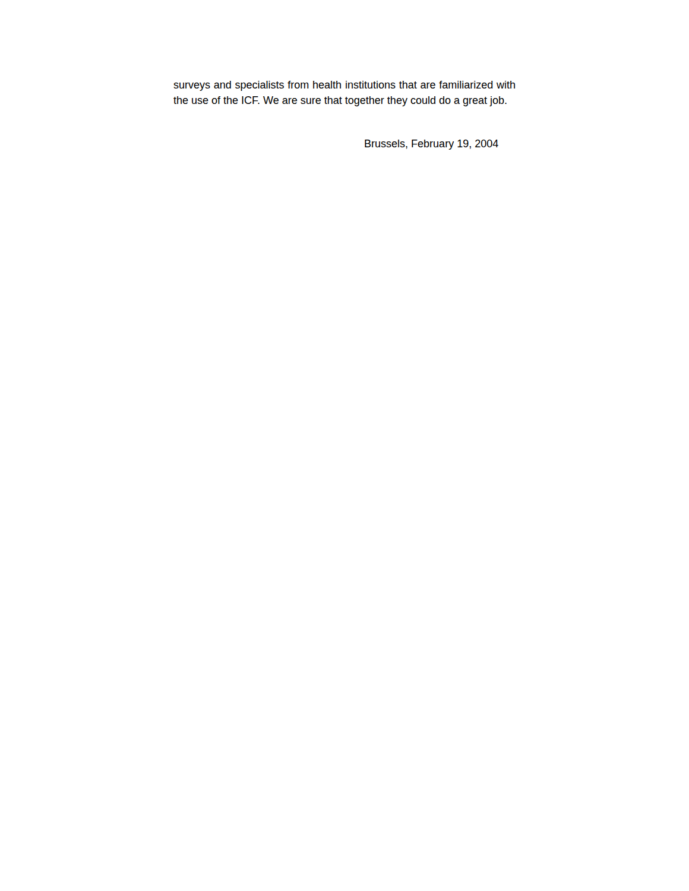surveys and specialists from health institutions that are familiarized with the use of the ICF. We are sure that together they could do a great job.
Brussels, February 19, 2004